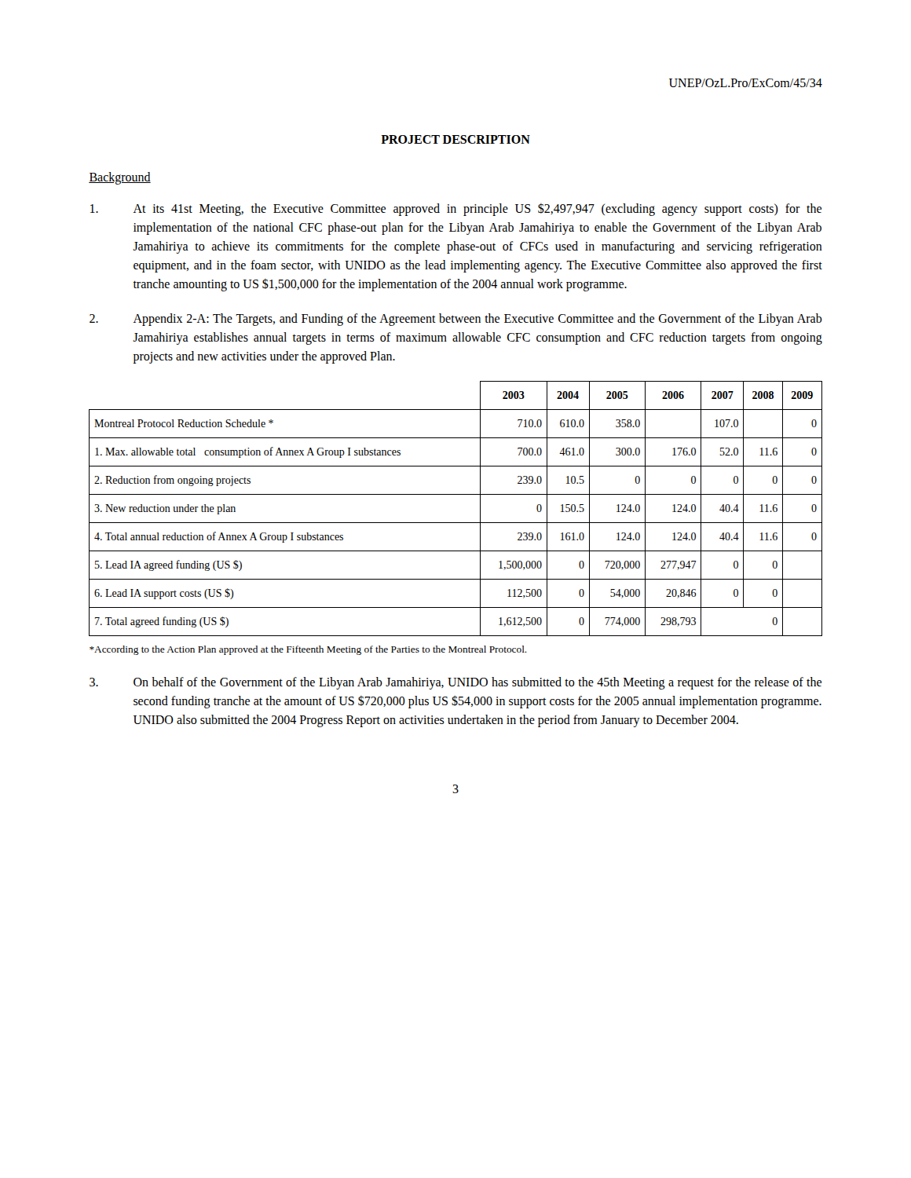UNEP/OzL.Pro/ExCom/45/34
PROJECT DESCRIPTION
Background
1.
At its 41st Meeting, the Executive Committee approved in principle US $2,497,947 (excluding agency support costs) for the implementation of the national CFC phase-out plan for the Libyan Arab Jamahiriya to enable the Government of the Libyan Arab Jamahiriya to achieve its commitments for the complete phase-out of CFCs used in manufacturing and servicing refrigeration equipment, and in the foam sector, with UNIDO as the lead implementing agency. The Executive Committee also approved the first tranche amounting to US $1,500,000 for the implementation of the 2004 annual work programme.
2.
Appendix 2-A: The Targets, and Funding of the Agreement between the Executive Committee and the Government of the Libyan Arab Jamahiriya establishes annual targets in terms of maximum allowable CFC consumption and CFC reduction targets from ongoing projects and new activities under the approved Plan.
| | 2003 | 2004 | 2005 | 2006 | 2007 | 2008 | 2009 |
| --- | --- | --- | --- | --- | --- | --- | --- |
| Montreal Protocol Reduction Schedule * | 710.0 | 610.0 | 358.0 | | 107.0 | | 0 |
| 1. Max. allowable total consumption of Annex A Group I substances | 700.0 | 461.0 | 300.0 | 176.0 | 52.0 | 11.6 | 0 |
| 2. Reduction from ongoing projects | 239.0 | 10.5 | 0 | 0 | 0 | 0 | 0 |
| 3. New reduction under the plan | 0 | 150.5 | 124.0 | 124.0 | 40.4 | 11.6 | 0 |
| 4. Total annual reduction of Annex A Group I substances | 239.0 | 161.0 | 124.0 | 124.0 | 40.4 | 11.6 | 0 |
| 5. Lead IA agreed funding (US $) | 1,500,000 | 0 | 720,000 | 277,947 | 0 | 0 | |
| 6. Lead IA support costs (US $) | 112,500 | 0 | 54,000 | 20,846 | 0 | 0 | |
| 7. Total agreed funding (US $) | 1,612,500 | 0 | 774,000 | 298,793 | 0 | |
*According to the Action Plan approved at the Fifteenth Meeting of the Parties to the Montreal Protocol.
3.
On behalf of the Government of the Libyan Arab Jamahiriya, UNIDO has submitted to the 45th Meeting a request for the release of the second funding tranche at the amount of US $720,000 plus US $54,000 in support costs for the 2005 annual implementation programme. UNIDO also submitted the 2004 Progress Report on activities undertaken in the period from January to December 2004.
3